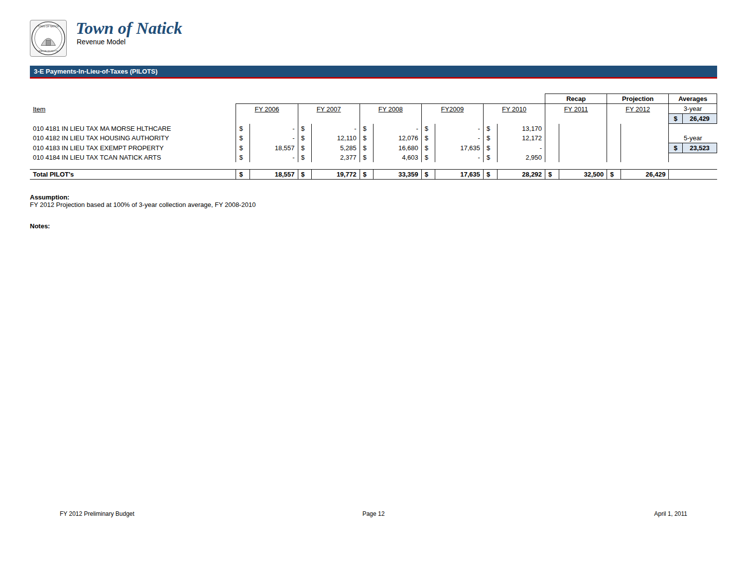TOWN OF NATICK MASSACHUSETTS
Town of Natick
Revenue Model
3-E Payments-In-Lieu-of-Taxes (PILOTS)
| | | | | | | Recap | Projection | Averages |
| Item | FY 2006 | FY 2007 | FY 2008 | FY2009 | FY 2010 | FY 2011 | FY 2012 | 3-year |
| | | | | | | | | $ | 26,429 |
| 010 4181 IN LIEU TAX MA MORSE HLTHCARE | $ | - | $ | - | $ | - | $ | - | $ | 13,170 | | | | | |
| 010 4182 IN LIEU TAX HOUSING AUTHORITY | $ | - | $ | 12,110 | $ | 12,076 | $ | - | $ | 12,172 | | | | | 5-year |
| 010 4183 IN LIEU TAX EXEMPT PROPERTY | $ | 18,557 | $ | 5,285 | $ | 16,680 | $ | 17,635 | $ | - | | | | | $ | 23,523 |
| 010 4184 IN LIEU TAX TCAN NATICK ARTS | $ | - | $ | 2,377 | $ | 4,603 | $ | - | $ | 2,950 | | | | | |
| Total PILOT's | $ | 18,557 | $ | 19,772 | $ | 33,359 | $ | 17,635 | $ | 28,292 | $ | 32,500 | $ | 26,429 | |
Assumption:
FY 2012 Projection based at 100% of 3-year collection average, FY 2008-2010
Notes:
FY 2012 Preliminary Budget
Page 12
April 1, 2011